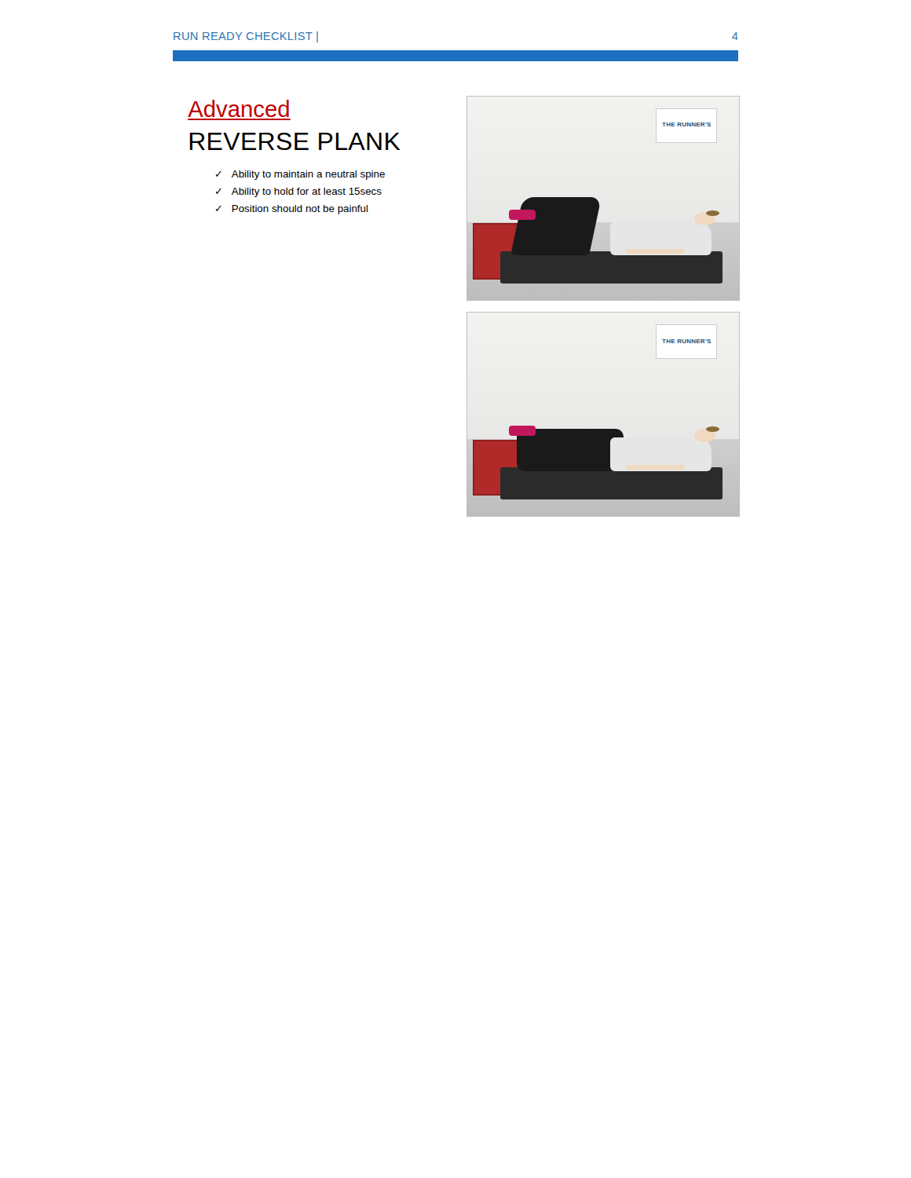RUN READY CHECKLIST | 4
Advanced
REVERSE PLANK
Ability to maintain a neutral spine
Ability to hold for at least 15secs
Position should not be painful
THE RUNNER'S
THE RUNNER'S